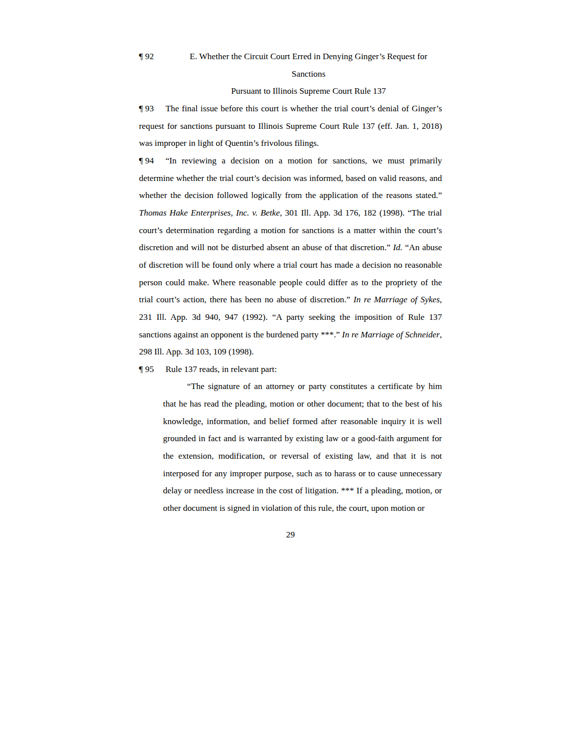¶ 92 E. Whether the Circuit Court Erred in Denying Ginger’s Request for Sanctions
Pursuant to Illinois Supreme Court Rule 137
¶ 93 The final issue before this court is whether the trial court’s denial of Ginger’s request for sanctions pursuant to Illinois Supreme Court Rule 137 (eff. Jan. 1, 2018) was improper in light of Quentin’s frivolous filings.
¶ 94“In reviewing a decision on a motion for sanctions, we must primarily determine whether the trial court’s decision was informed, based on valid reasons, and whether the decision followed logically from the application of the reasons stated.” Thomas Hake Enterprises, Inc. v. Betke, 301 Ill. App. 3d 176, 182 (1998). “The trial court’s determination regarding a motion for sanctions is a matter within the court’s discretion and will not be disturbed absent an abuse of that discretion.” Id. “An abuse of discretion will be found only where a trial court has made a decision no reasonable person could make. Where reasonable people could differ as to the propriety of the trial court’s action, there has been no abuse of discretion.” In re Marriage of Sykes, 231 Ill. App. 3d 940, 947 (1992). “A party seeking the imposition of Rule 137 sanctions against an opponent is the burdened party ***.” In re Marriage of Schneider, 298 Ill. App. 3d 103, 109 (1998).
¶ 95 Rule 137 reads, in relevant part:
“The signature of an attorney or party constitutes a certificate by him that he has read the pleading, motion or other document; that to the best of his knowledge, information, and belief formed after reasonable inquiry it is well grounded in fact and is warranted by existing law or a good-faith argument for the extension, modification, or reversal of existing law, and that it is not interposed for any improper purpose, such as to harass or to cause unnecessary delay or needless increase in the cost of litigation. *** If a pleading, motion, or other document is signed in violation of this rule, the court, upon motion or
29